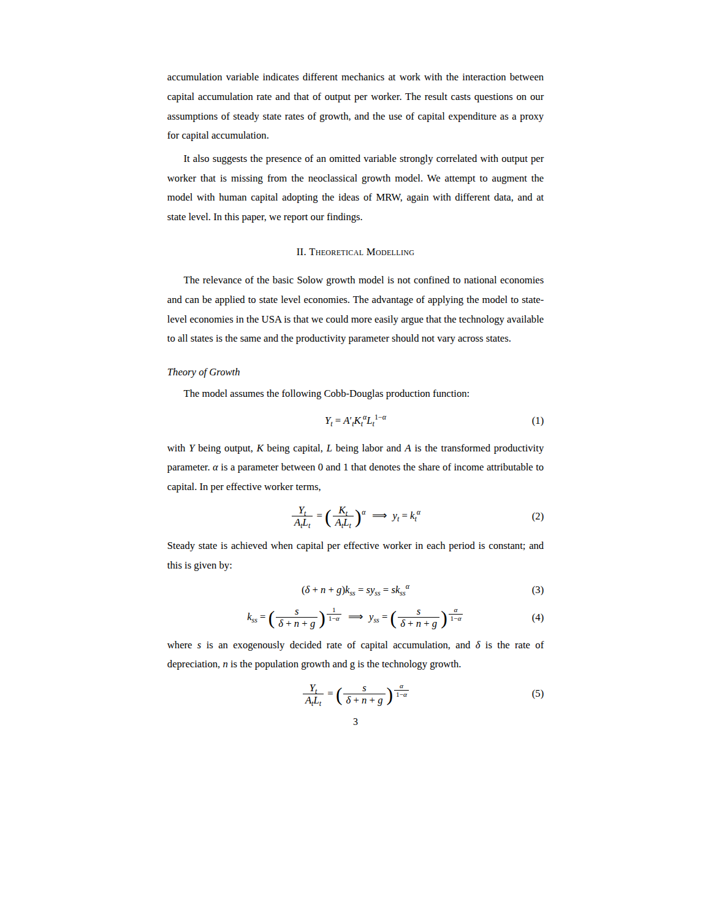accumulation variable indicates different mechanics at work with the interaction between capital accumulation rate and that of output per worker. The result casts questions on our assumptions of steady state rates of growth, and the use of capital expenditure as a proxy for capital accumulation.
It also suggests the presence of an omitted variable strongly correlated with output per worker that is missing from the neoclassical growth model. We attempt to augment the model with human capital adopting the ideas of MRW, again with different data, and at state level. In this paper, we report our findings.
II. Theoretical Modelling
The relevance of the basic Solow growth model is not confined to national economies and can be applied to state level economies. The advantage of applying the model to state-level economies in the USA is that we could more easily argue that the technology available to all states is the same and the productivity parameter should not vary across states.
Theory of Growth
The model assumes the following Cobb-Douglas production function:
Yt = A′tKtαLt1−α
(1)
with Y being output, K being capital, L being labor and A is the transformed productivity parameter. α is a parameter between 0 and 1 that denotes the share of income attributable to capital. In per effective worker terms,
Yt AtLt = (Kt AtLt) α ⟹ yt = ktα
(2)
Steady state is achieved when capital per effective worker in each period is constant; and this is given by:
(δ + n + g)kss = syss = skssα
(3)
kss = (sδ + n + g) 11−α ⟹ yss = (sδ + n + g) α 1−α
(4)
where s is an exogenously decided rate of capital accumulation, and δ is the rate of depreciation, n is the population growth and g is the technology growth.
Yt AtLt = (sδ + n + g) α 1−α
(5)
3